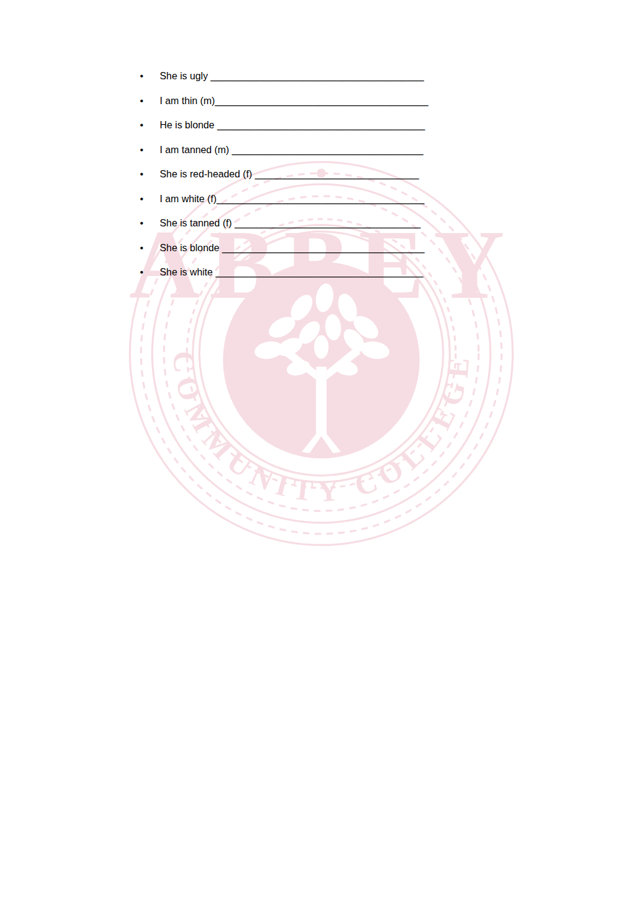ABBEY COMMUNITY COLLEGE
She is ugly _______________________________________
I am thin (m)_______________________________________
He is blonde ______________________________________
I am tanned (m) ___________________________________
She is red-headed (f) ______________________________
I am white (f)______________________________________
She is tanned (f) __________________________________
She is blonde _____________________________________
She is white ______________________________________